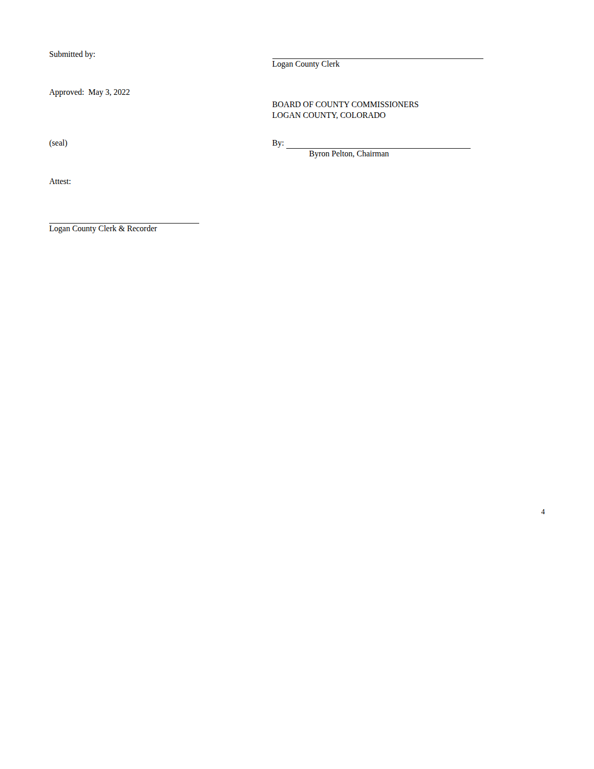Submitted by:
Logan County Clerk
Approved: May 3, 2022
BOARD OF COUNTY COMMISSIONERS
LOGAN COUNTY, COLORADO
(seal)
By:
Byron Pelton, Chairman
Attest:
Logan County Clerk & Recorder
4